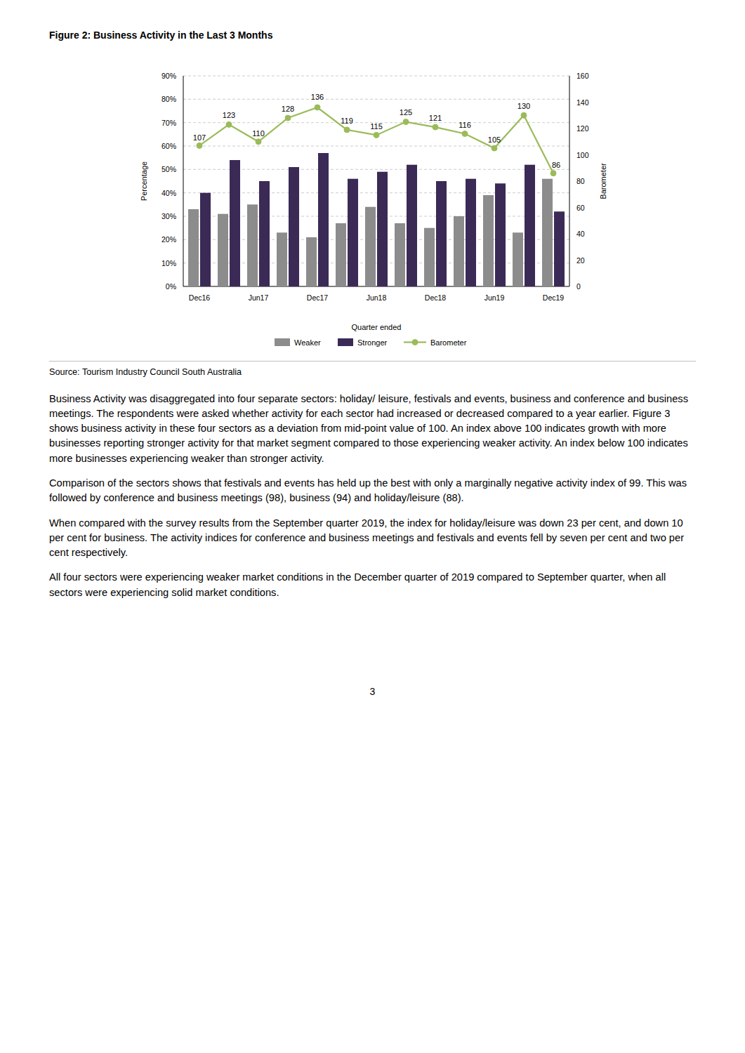Figure 2: Business Activity in the Last 3 Months
90% 80% 70% 60% 50% 40% 30% 20% 10% 0% 160 140 120 100 80 60 40 20 0 Percentage Barometer Quarter ended 107 123 110 128 136 119 115 125 121 116 105 130 86 Dec16 Jun17 Dec17 Jun18 Dec18 Jun19 Dec19 Weaker Stronger Barometer
Source: Tourism Industry Council South Australia
Business Activity was disaggregated into four separate sectors: holiday/ leisure, festivals and events, business and conference and business meetings. The respondents were asked whether activity for each sector had increased or decreased compared to a year earlier. Figure 3 shows business activity in these four sectors as a deviation from mid-point value of 100. An index above 100 indicates growth with more businesses reporting stronger activity for that market segment compared to those experiencing weaker activity. An index below 100 indicates more businesses experiencing weaker than stronger activity.
Comparison of the sectors shows that festivals and events has held up the best with only a marginally negative activity index of 99. This was followed by conference and business meetings (98), business (94) and holiday/leisure (88).
When compared with the survey results from the September quarter 2019, the index for holiday/leisure was down 23 per cent, and down 10 per cent for business. The activity indices for conference and business meetings and festivals and events fell by seven per cent and two per cent respectively.
All four sectors were experiencing weaker market conditions in the December quarter of 2019 compared to September quarter, when all sectors were experiencing solid market conditions.
3